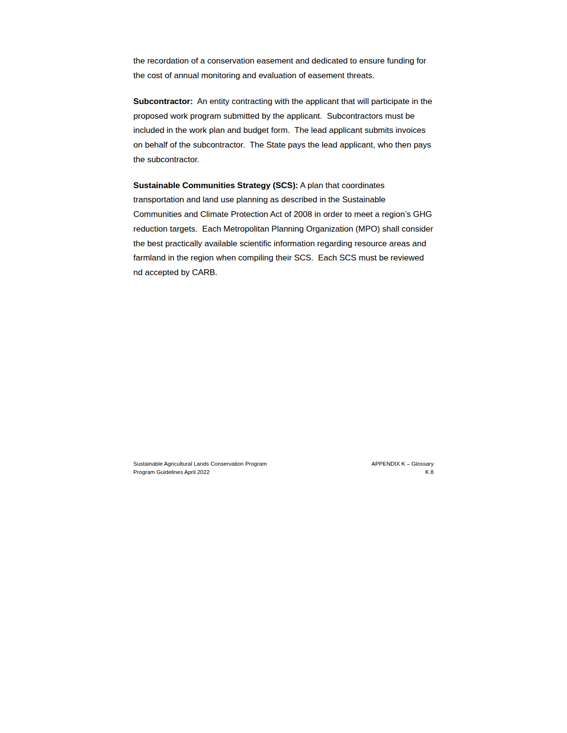the recordation of a conservation easement and dedicated to ensure funding for the cost of annual monitoring and evaluation of easement threats.
Subcontractor: An entity contracting with the applicant that will participate in the proposed work program submitted by the applicant. Subcontractors must be included in the work plan and budget form. The lead applicant submits invoices on behalf of the subcontractor. The State pays the lead applicant, who then pays the subcontractor.
Sustainable Communities Strategy (SCS): A plan that coordinates transportation and land use planning as described in the Sustainable Communities and Climate Protection Act of 2008 in order to meet a region’s GHG reduction targets. Each Metropolitan Planning Organization (MPO) shall consider the best practically available scientific information regarding resource areas and farmland in the region when compiling their SCS. Each SCS must be reviewed nd accepted by CARB.
Sustainable Agricultural Lands Conservation Program Program Guidelines April 2022
APPENDIX K – Glossary K 8